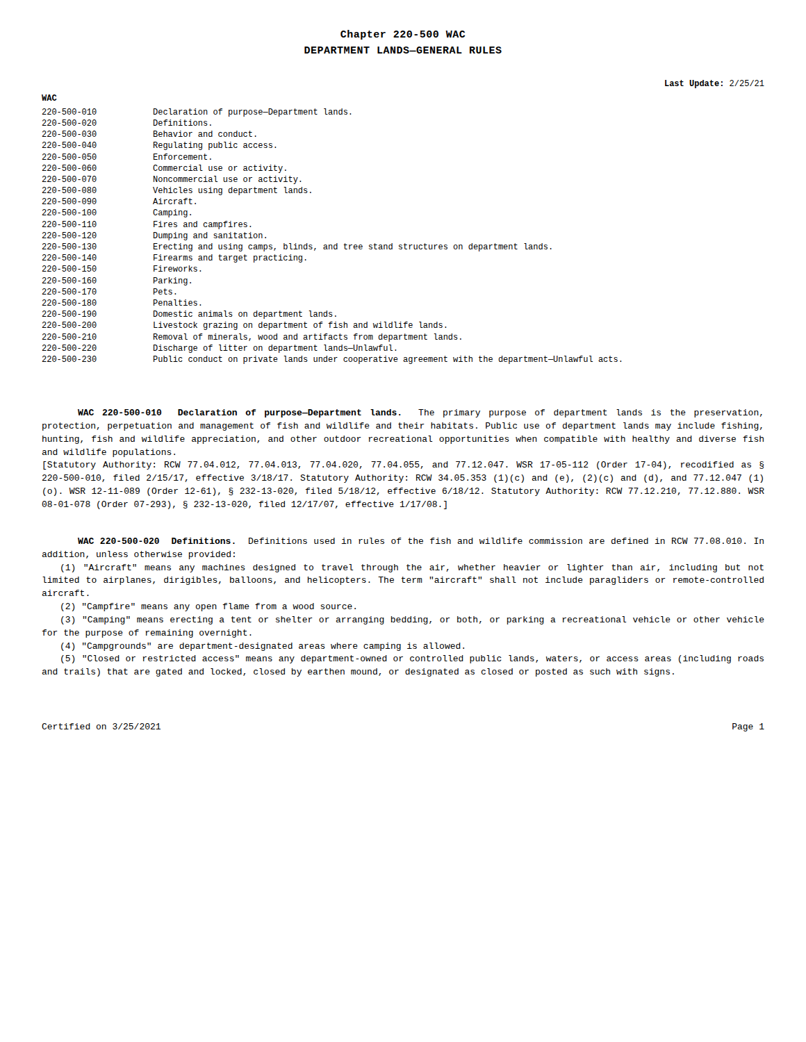Chapter 220-500 WAC
DEPARTMENT LANDS—GENERAL RULES
Last Update: 2/25/21
WAC
| 220-500-010 | Declaration of purpose—Department lands. |
| 220-500-020 | Definitions. |
| 220-500-030 | Behavior and conduct. |
| 220-500-040 | Regulating public access. |
| 220-500-050 | Enforcement. |
| 220-500-060 | Commercial use or activity. |
| 220-500-070 | Noncommercial use or activity. |
| 220-500-080 | Vehicles using department lands. |
| 220-500-090 | Aircraft. |
| 220-500-100 | Camping. |
| 220-500-110 | Fires and campfires. |
| 220-500-120 | Dumping and sanitation. |
| 220-500-130 | Erecting and using camps, blinds, and tree stand structures on department lands. |
| 220-500-140 | Firearms and target practicing. |
| 220-500-150 | Fireworks. |
| 220-500-160 | Parking. |
| 220-500-170 | Pets. |
| 220-500-180 | Penalties. |
| 220-500-190 | Domestic animals on department lands. |
| 220-500-200 | Livestock grazing on department of fish and wildlife lands. |
| 220-500-210 | Removal of minerals, wood and artifacts from department lands. |
| 220-500-220 | Discharge of litter on department lands—Unlawful. |
| 220-500-230 | Public conduct on private lands under cooperative agreement with the department—Unlawful acts. |
WAC 220-500-010 Declaration of purpose—Department lands. The primary purpose of department lands is the preservation, protection, perpetuation and management of fish and wildlife and their habitats. Public use of department lands may include fishing, hunting, fish and wildlife appreciation, and other outdoor recreational opportunities when compatible with healthy and diverse fish and wildlife populations.
[Statutory Authority: RCW 77.04.012, 77.04.013, 77.04.020, 77.04.055, and 77.12.047. WSR 17-05-112 (Order 17-04), recodified as § 220-500-010, filed 2/15/17, effective 3/18/17. Statutory Authority: RCW 34.05.353 (1)(c) and (e), (2)(c) and (d), and 77.12.047 (1)(o). WSR 12-11-089 (Order 12-61), § 232-13-020, filed 5/18/12, effective 6/18/12. Statutory Authority: RCW 77.12.210, 77.12.880. WSR 08-01-078 (Order 07-293), § 232-13-020, filed 12/17/07, effective 1/17/08.]
WAC 220-500-020 Definitions. Definitions used in rules of the fish and wildlife commission are defined in RCW 77.08.010. In addition, unless otherwise provided:
(1) "Aircraft" means any machines designed to travel through the air, whether heavier or lighter than air, including but not limited to airplanes, dirigibles, balloons, and helicopters. The term "aircraft" shall not include paragliders or remote-controlled aircraft.
(2) "Campfire" means any open flame from a wood source.
(3) "Camping" means erecting a tent or shelter or arranging bedding, or both, or parking a recreational vehicle or other vehicle for the purpose of remaining overnight.
(4) "Campgrounds" are department-designated areas where camping is allowed.
(5) "Closed or restricted access" means any department-owned or controlled public lands, waters, or access areas (including roads and trails) that are gated and locked, closed by earthen mound, or designated as closed or posted as such with signs.
Certified on 3/25/2021
Page 1